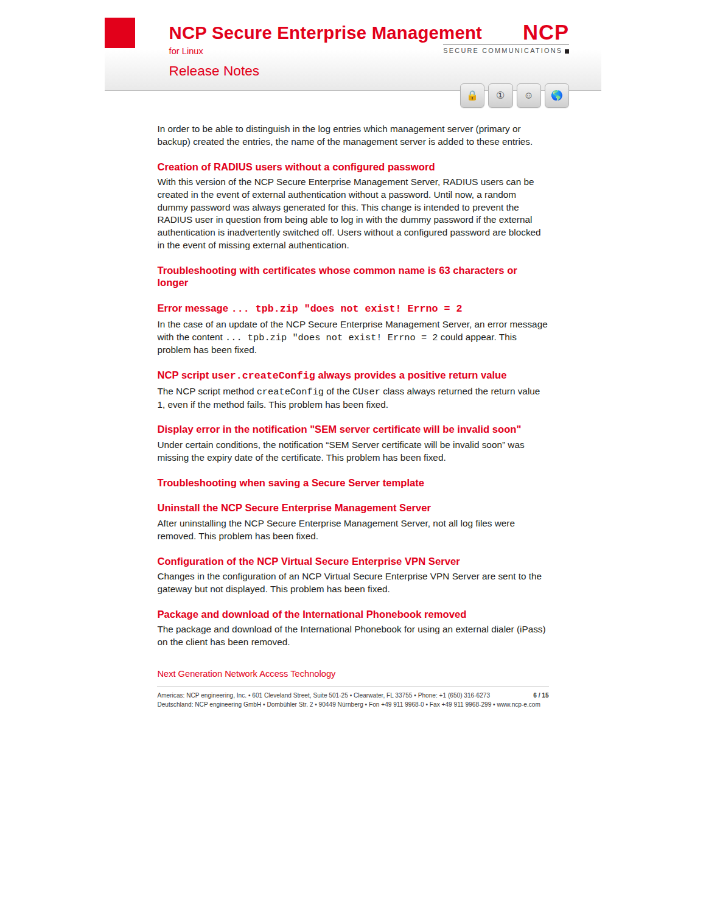NCP Secure Enterprise Management
for Linux
Release Notes
NCP
SECURE COMMUNICATIONS
🔒
①
☺
🌎
In order to be able to distinguish in the log entries which management server (primary or backup) created the entries, the name of the management server is added to these entries.
Creation of RADIUS users without a configured password
With this version of the NCP Secure Enterprise Management Server, RADIUS users can be created in the event of external authentication without a password. Until now, a random dummy password was always generated for this. This change is intended to prevent the RADIUS user in question from being able to log in with the dummy password if the external authentication is inadvertently switched off. Users without a configured password are blocked in the event of missing external authentication.
Troubleshooting with certificates whose common name is 63 characters or longer
Error message ... tpb.zip "does not exist! Errno = 2
In the case of an update of the NCP Secure Enterprise Management Server, an error message with the content ... tpb.zip "does not exist! Errno = 2 could appear. This problem has been fixed.
NCP script user.createConfig always provides a positive return value
The NCP script method createConfig of the CUser class always returned the return value 1, even if the method fails. This problem has been fixed.
Display error in the notification "SEM server certificate will be invalid soon"
Under certain conditions, the notification “SEM Server certificate will be invalid soon” was missing the expiry date of the certificate. This problem has been fixed.
Troubleshooting when saving a Secure Server template
Uninstall the NCP Secure Enterprise Management Server
After uninstalling the NCP Secure Enterprise Management Server, not all log files were removed. This problem has been fixed.
Configuration of the NCP Virtual Secure Enterprise VPN Server
Changes in the configuration of an NCP Virtual Secure Enterprise VPN Server are sent to the gateway but not displayed. This problem has been fixed.
Package and download of the International Phonebook removed
The package and download of the International Phonebook for using an external dialer (iPass) on the client has been removed.
Next Generation Network Access Technology
Americas: NCP engineering, Inc. • 601 Cleveland Street, Suite 501-25 • Clearwater, FL 33755 • Phone: +1 (650) 316-6273 6 / 15
Deutschland: NCP engineering GmbH • Dombühler Str. 2 • 90449 Nürnberg • Fon +49 911 9968-0 • Fax +49 911 9968-299 • www.ncp-e.com